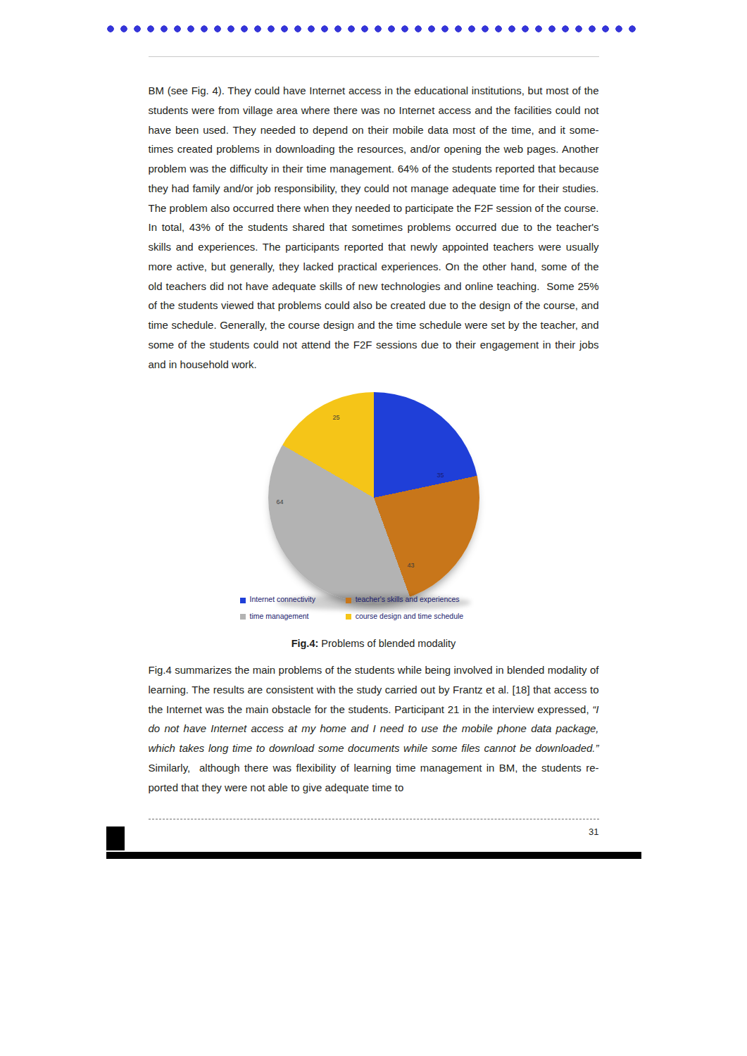BM (see Fig. 4). They could have Internet access in the educational institutions, but most of the students were from village area where there was no Internet access and the facilities could not have been used. They needed to depend on their mobile data most of the time, and it sometimes created problems in downloading the resources, and/or opening the web pages. Another problem was the difficulty in their time management. 64% of the students reported that because they had family and/or job responsibility, they could not manage adequate time for their studies. The problem also occurred there when they needed to participate the F2F session of the course. In total, 43% of the students shared that sometimes problems occurred due to the teacher's skills and experiences. The participants reported that newly appointed teachers were usually more active, but generally, they lacked practical experiences. On the other hand, some of the old teachers did not have adequate skills of new technologies and online teaching. Some 25% of the students viewed that problems could also be created due to the design of the course, and time schedule. Generally, the course design and the time schedule were set by the teacher, and some of the students could not attend the F2F sessions due to their engagement in their jobs and in household work.
25 64 43 35
| Internet connectivity | teacher's skills and experiences |
| time management | course design and time schedule |
Fig.4: Problems of blended modality
Fig.4 summarizes the main problems of the students while being involved in blended modality of learning. The results are consistent with the study carried out by Frantz et al. [18] that access to the Internet was the main obstacle for the students. Participant 21 in the interview expressed, “I do not have Internet access at my home and I need to use the mobile phone data package, which takes long time to download some documents while some files cannot be downloaded.” Similarly, although there was flexibility of learning time management in BM, the students reported that they were not able to give adequate time to
31